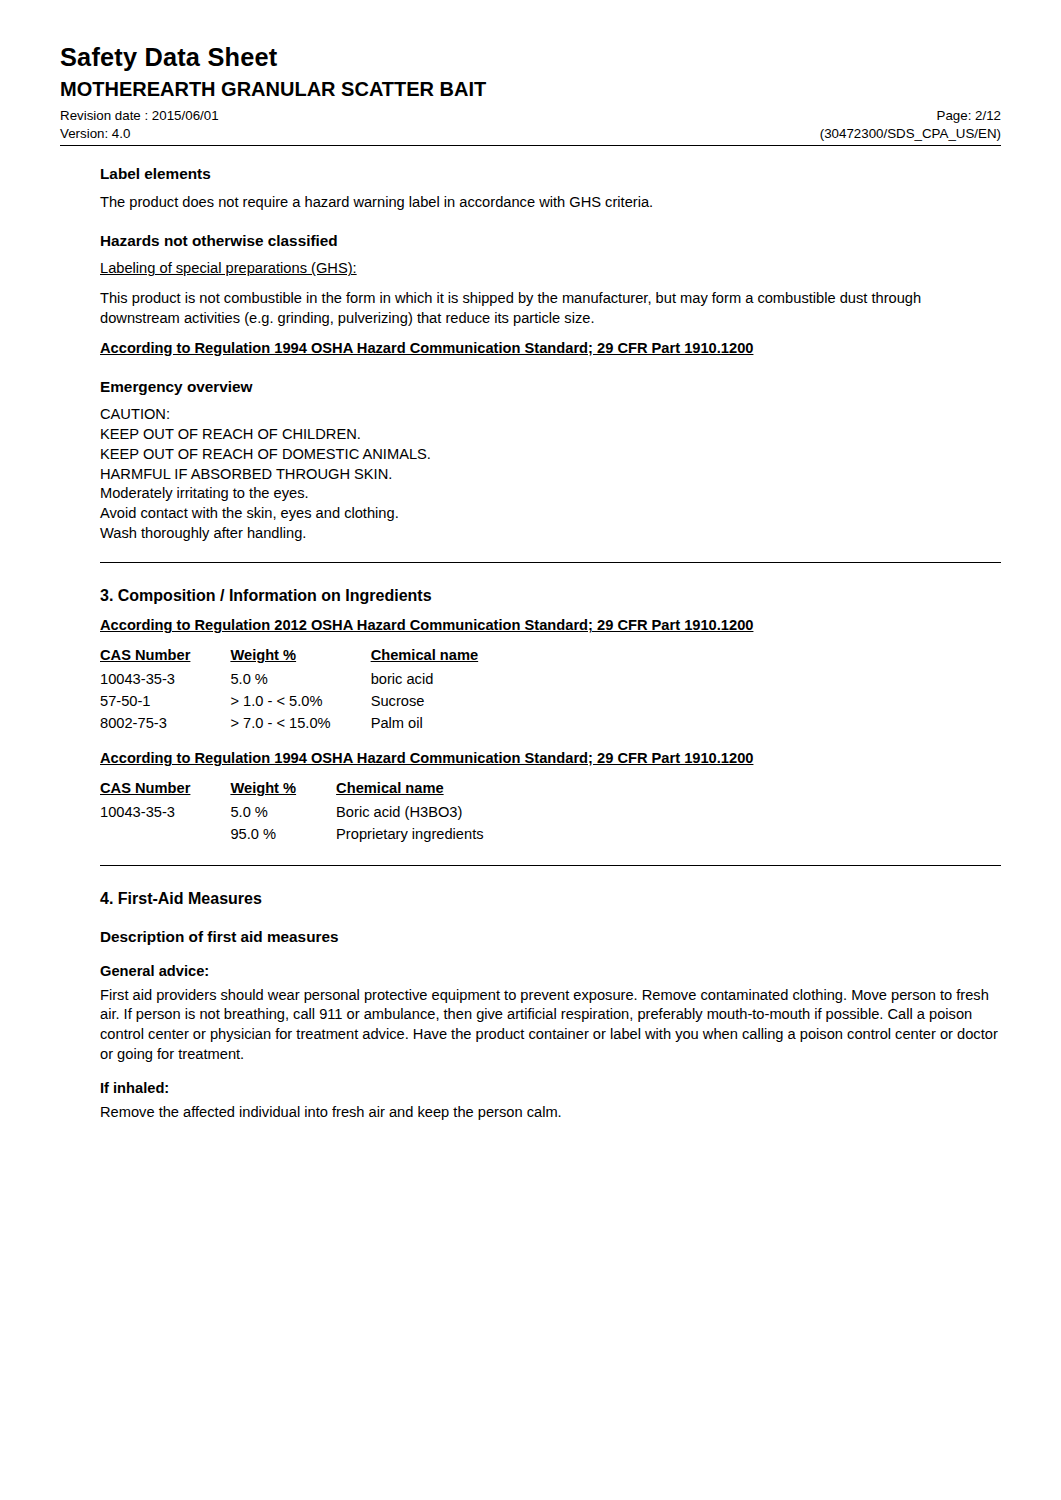Safety Data Sheet
MOTHEREARTH GRANULAR SCATTER BAIT
Revision date : 2015/06/01
Version: 4.0
Page: 2/12
(30472300/SDS_CPA_US/EN)
Label elements
The product does not require a hazard warning label in accordance with GHS criteria.
Hazards not otherwise classified
Labeling of special preparations (GHS):
This product is not combustible in the form in which it is shipped by the manufacturer, but may form a combustible dust through downstream activities (e.g. grinding, pulverizing) that reduce its particle size.
According to Regulation 1994 OSHA Hazard Communication Standard; 29 CFR Part 1910.1200
Emergency overview
CAUTION:
KEEP OUT OF REACH OF CHILDREN.
KEEP OUT OF REACH OF DOMESTIC ANIMALS.
HARMFUL IF ABSORBED THROUGH SKIN.
Moderately irritating to the eyes.
Avoid contact with the skin, eyes and clothing.
Wash thoroughly after handling.
3. Composition / Information on Ingredients
According to Regulation 2012 OSHA Hazard Communication Standard; 29 CFR Part 1910.1200
| CAS Number | Weight % | Chemical name |
| --- | --- | --- |
| 10043-35-3 | 5.0 % | boric acid |
| 57-50-1 | > 1.0 - < 5.0% | Sucrose |
| 8002-75-3 | > 7.0 - < 15.0% | Palm oil |
According to Regulation 1994 OSHA Hazard Communication Standard; 29 CFR Part 1910.1200
| CAS Number | Weight % | Chemical name |
| --- | --- | --- |
| 10043-35-3 | 5.0 % | Boric acid (H3BO3) |
| | 95.0 % | Proprietary ingredients |
4. First-Aid Measures
Description of first aid measures
General advice:
First aid providers should wear personal protective equipment to prevent exposure. Remove contaminated clothing. Move person to fresh air. If person is not breathing, call 911 or ambulance, then give artificial respiration, preferably mouth-to-mouth if possible. Call a poison control center or physician for treatment advice. Have the product container or label with you when calling a poison control center or doctor or going for treatment.
If inhaled:
Remove the affected individual into fresh air and keep the person calm.